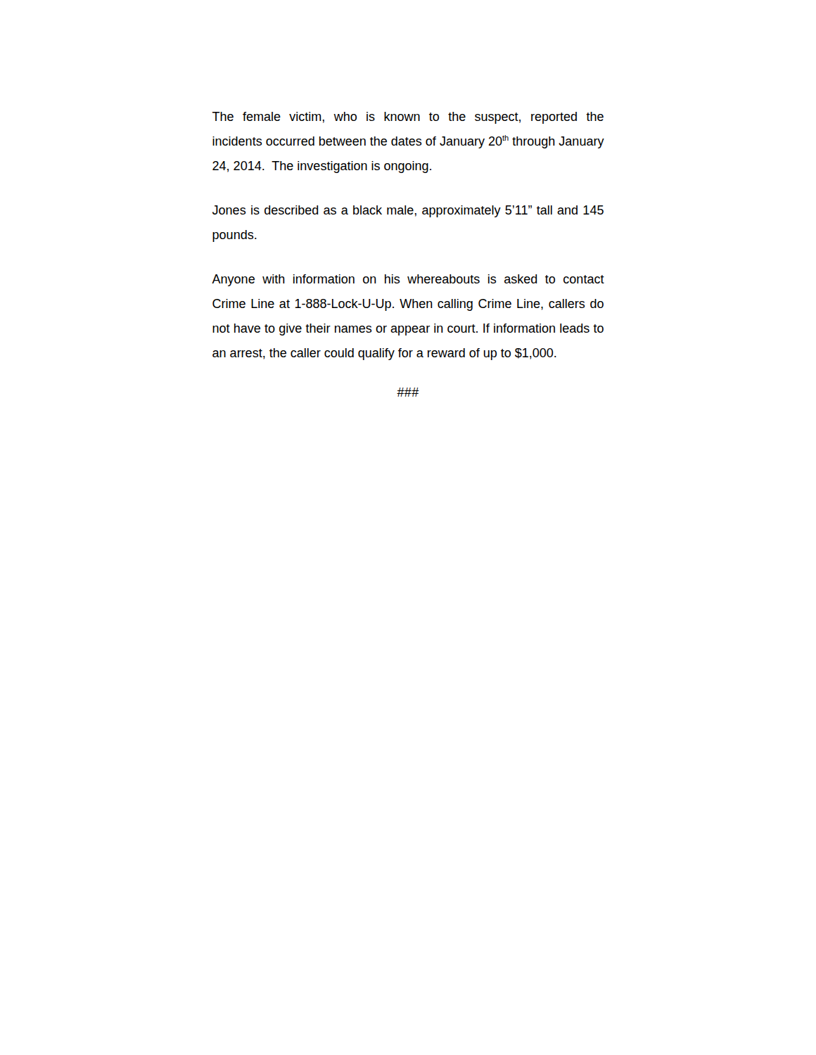The female victim, who is known to the suspect, reported the incidents occurred between the dates of January 20th through January 24, 2014. The investigation is ongoing.
Jones is described as a black male, approximately 5’11” tall and 145 pounds.
Anyone with information on his whereabouts is asked to contact Crime Line at 1-888-Lock-U-Up. When calling Crime Line, callers do not have to give their names or appear in court. If information leads to an arrest, the caller could qualify for a reward of up to $1,000.
###